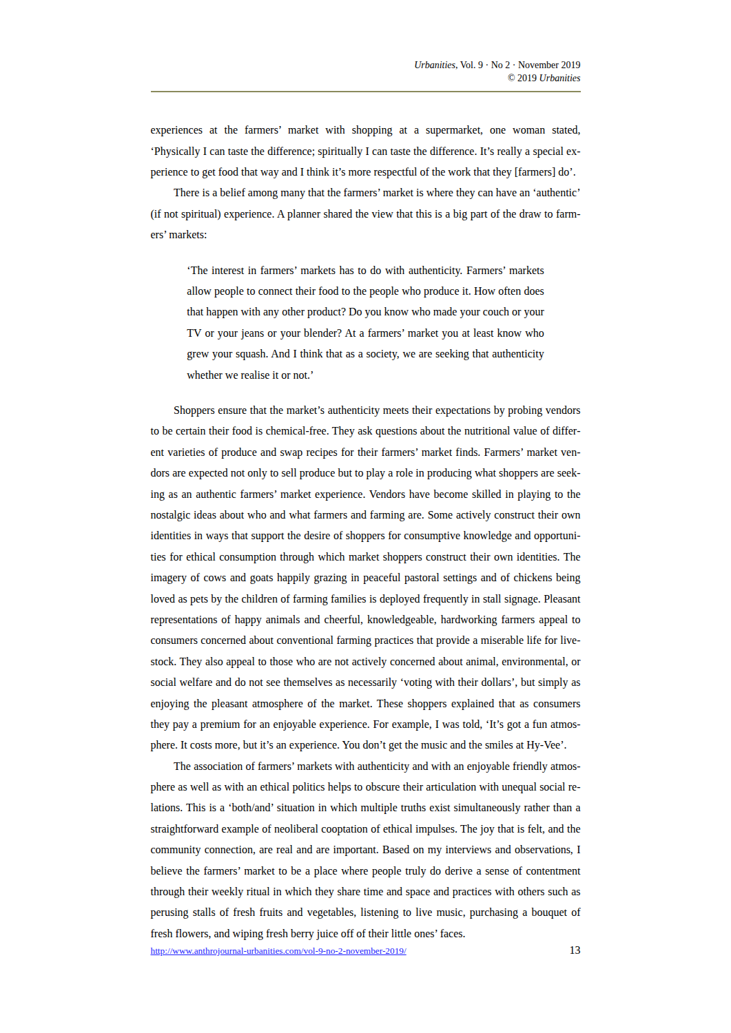Urbanities, Vol. 9 · No 2 · November 2019
© 2019 Urbanities
experiences at the farmers’ market with shopping at a supermarket, one woman stated, ‘Physically I can taste the difference; spiritually I can taste the difference. It’s really a special experience to get food that way and I think it’s more respectful of the work that they [farmers] do’.
There is a belief among many that the farmers’ market is where they can have an ‘authentic’ (if not spiritual) experience. A planner shared the view that this is a big part of the draw to farmers’ markets:
‘The interest in farmers’ markets has to do with authenticity. Farmers’ markets allow people to connect their food to the people who produce it. How often does that happen with any other product? Do you know who made your couch or your TV or your jeans or your blender? At a farmers’ market you at least know who grew your squash. And I think that as a society, we are seeking that authenticity whether we realise it or not.’
Shoppers ensure that the market’s authenticity meets their expectations by probing vendors to be certain their food is chemical-free. They ask questions about the nutritional value of different varieties of produce and swap recipes for their farmers’ market finds. Farmers’ market vendors are expected not only to sell produce but to play a role in producing what shoppers are seeking as an authentic farmers’ market experience. Vendors have become skilled in playing to the nostalgic ideas about who and what farmers and farming are. Some actively construct their own identities in ways that support the desire of shoppers for consumptive knowledge and opportunities for ethical consumption through which market shoppers construct their own identities. The imagery of cows and goats happily grazing in peaceful pastoral settings and of chickens being loved as pets by the children of farming families is deployed frequently in stall signage. Pleasant representations of happy animals and cheerful, knowledgeable, hardworking farmers appeal to consumers concerned about conventional farming practices that provide a miserable life for livestock. They also appeal to those who are not actively concerned about animal, environmental, or social welfare and do not see themselves as necessarily ‘voting with their dollars’, but simply as enjoying the pleasant atmosphere of the market. These shoppers explained that as consumers they pay a premium for an enjoyable experience. For example, I was told, ‘It’s got a fun atmosphere. It costs more, but it’s an experience. You don’t get the music and the smiles at Hy-Vee’.
The association of farmers’ markets with authenticity and with an enjoyable friendly atmosphere as well as with an ethical politics helps to obscure their articulation with unequal social relations. This is a ‘both/and’ situation in which multiple truths exist simultaneously rather than a straightforward example of neoliberal cooptation of ethical impulses. The joy that is felt, and the community connection, are real and are important. Based on my interviews and observations, I believe the farmers’ market to be a place where people truly do derive a sense of contentment through their weekly ritual in which they share time and space and practices with others such as perusing stalls of fresh fruits and vegetables, listening to live music, purchasing a bouquet of fresh flowers, and wiping fresh berry juice off of their little ones’ faces.
http://www.anthrojournal-urbanities.com/vol-9-no-2-november-2019/ 13